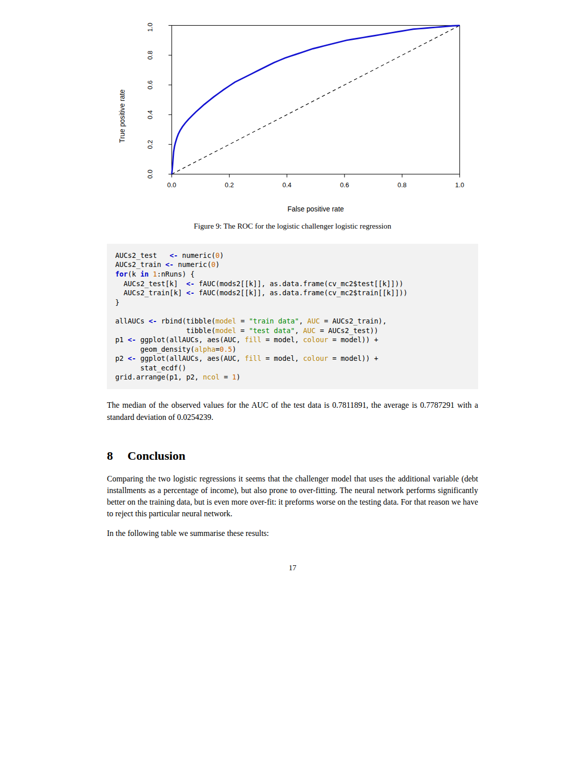True positive rate False positive rate 0.0 0.2 0.4 0.6 0.8 1.0 0.0 0.2 0.4 0.6 0.8 1.0
Figure 9: The ROC for the logistic challenger logistic regression
AUCs2_test   <- numeric(0)
AUCs2_train <- numeric(0)
for(k in 1:nRuns) {
  AUCs2_test[k]  <- fAUC(mods2[[k]], as.data.frame(cv_mc2$test[[k]]))
  AUCs2_train[k] <- fAUC(mods2[[k]], as.data.frame(cv_mc2$train[[k]]))
}

allAUCs <- rbind(tibble(model = "train data", AUC = AUCs2_train),
                 tibble(model = "test data", AUC = AUCs2_test))
p1 <- ggplot(allAUCs, aes(AUC, fill = model, colour = model)) +
      geom_density(alpha=0.5)
p2 <- ggplot(allAUCs, aes(AUC, fill = model, colour = model)) +
      stat_ecdf()
grid.arrange(p1, p2, ncol = 1)
The median of the observed values for the AUC of the test data is 0.7811891, the average is 0.7787291 with a standard deviation of 0.0254239.
8 Conclusion
Comparing the two logistic regressions it seems that the challenger model that uses the additional variable (debt installments as a percentage of income), but also prone to over-fitting. The neural network performs significantly better on the training data, but is even more over-fit: it preforms worse on the testing data. For that reason we have to reject this particular neural network.
In the following table we summarise these results:
17